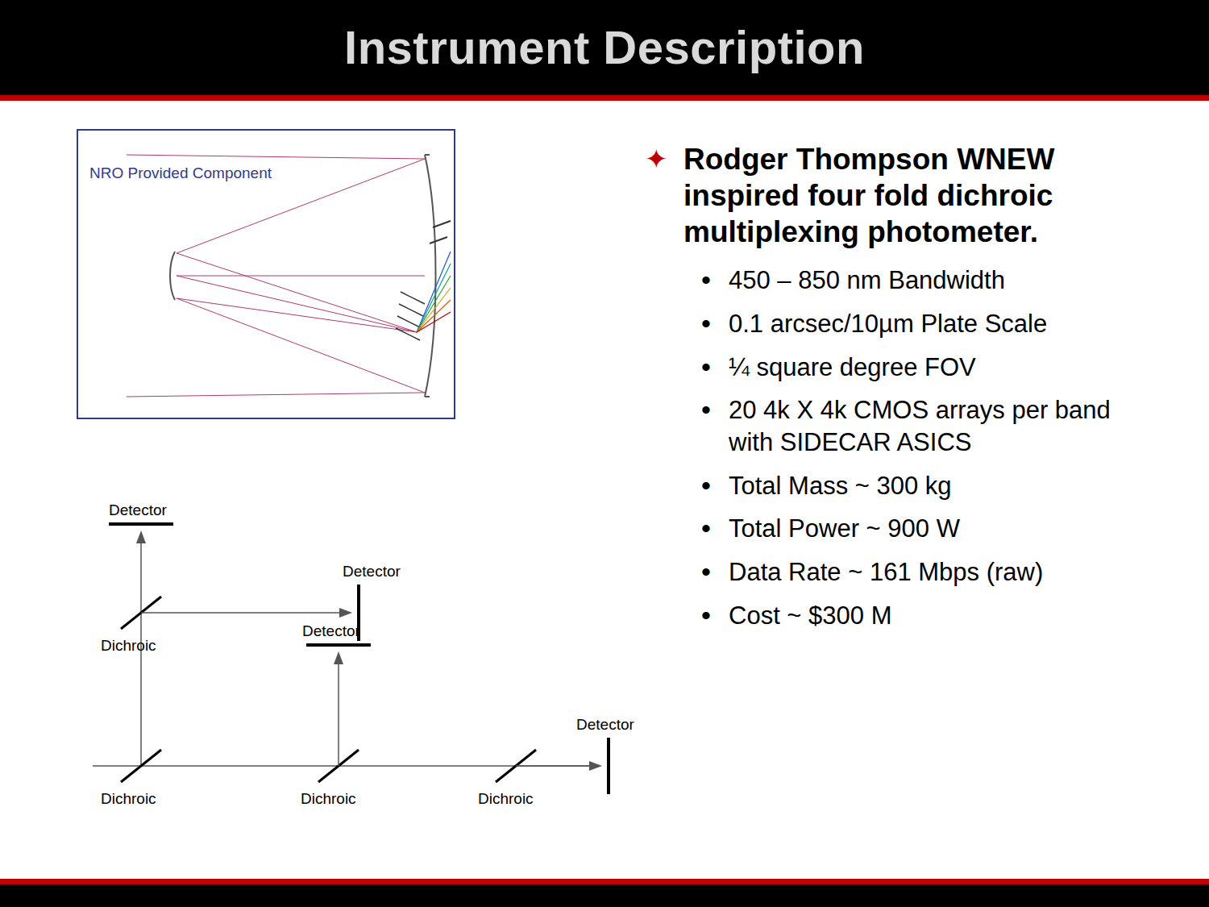Instrument Description
NRO Provided Component
Detector
Detector
Detector
Detector
Dichroic
Dichroic
Dichroic
Dichroic
Rodger Thompson WNEW inspired four fold dichroic multiplexing photometer.
450 – 850 nm Bandwidth
0.1 arcsec/10µm Plate Scale
¼ square degree FOV
20 4k X 4k CMOS arrays per band with SIDECAR ASICS
Total Mass ~ 300 kg
Total Power ~ 900 W
Data Rate ~ 161 Mbps (raw)
Cost ~ $300 M